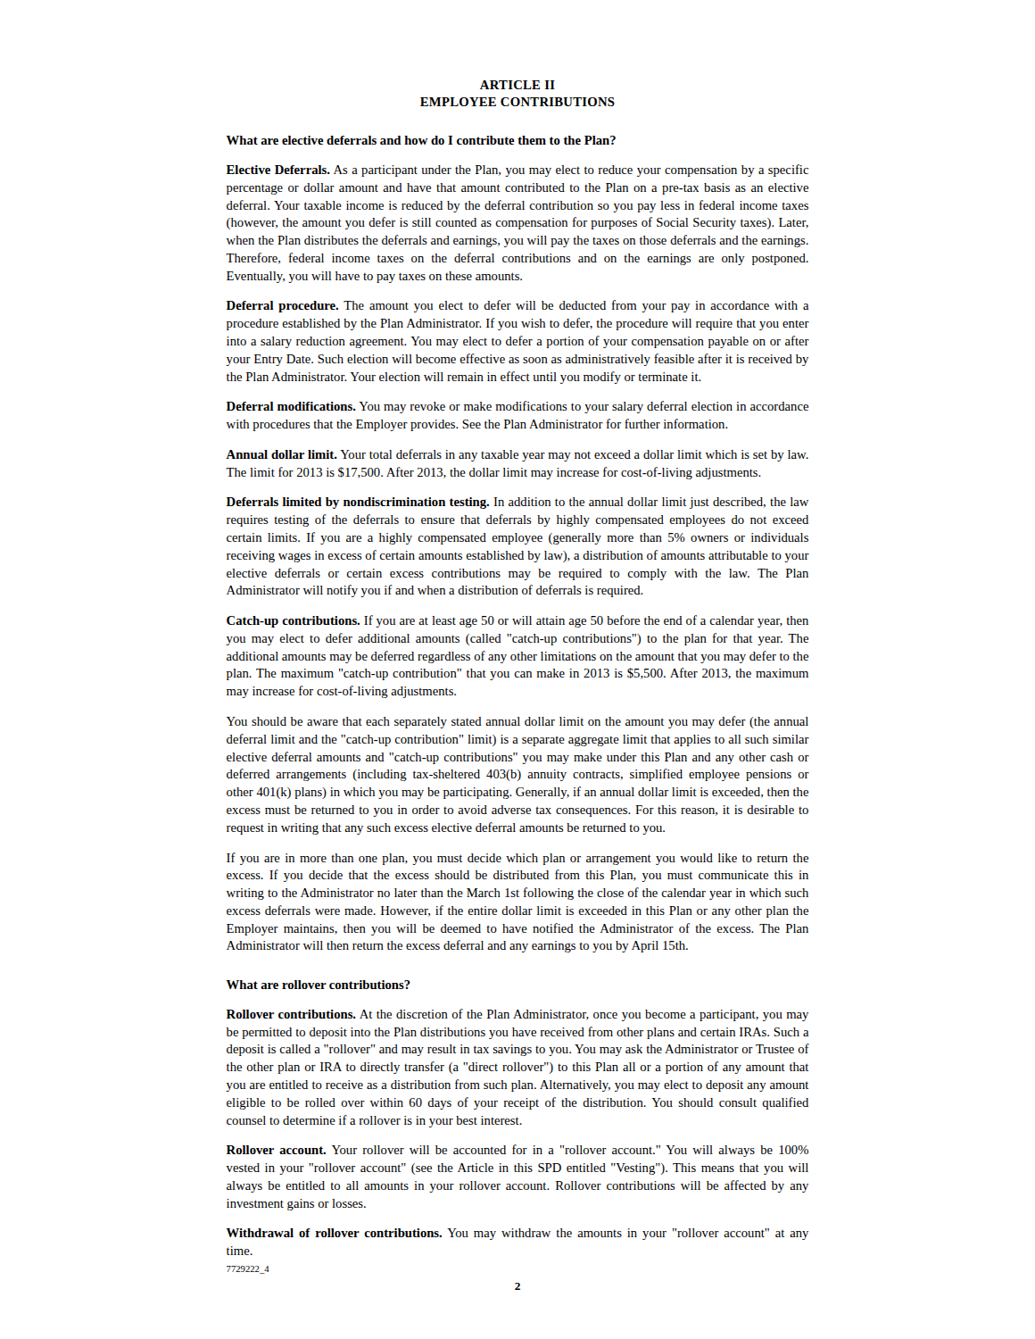ARTICLE II EMPLOYEE CONTRIBUTIONS
What are elective deferrals and how do I contribute them to the Plan?
Elective Deferrals. As a participant under the Plan, you may elect to reduce your compensation by a specific percentage or dollar amount and have that amount contributed to the Plan on a pre-tax basis as an elective deferral. Your taxable income is reduced by the deferral contribution so you pay less in federal income taxes (however, the amount you defer is still counted as compensation for purposes of Social Security taxes). Later, when the Plan distributes the deferrals and earnings, you will pay the taxes on those deferrals and the earnings. Therefore, federal income taxes on the deferral contributions and on the earnings are only postponed. Eventually, you will have to pay taxes on these amounts.
Deferral procedure. The amount you elect to defer will be deducted from your pay in accordance with a procedure established by the Plan Administrator. If you wish to defer, the procedure will require that you enter into a salary reduction agreement. You may elect to defer a portion of your compensation payable on or after your Entry Date. Such election will become effective as soon as administratively feasible after it is received by the Plan Administrator. Your election will remain in effect until you modify or terminate it.
Deferral modifications. You may revoke or make modifications to your salary deferral election in accordance with procedures that the Employer provides. See the Plan Administrator for further information.
Annual dollar limit. Your total deferrals in any taxable year may not exceed a dollar limit which is set by law. The limit for 2013 is $17,500. After 2013, the dollar limit may increase for cost-of-living adjustments.
Deferrals limited by nondiscrimination testing. In addition to the annual dollar limit just described, the law requires testing of the deferrals to ensure that deferrals by highly compensated employees do not exceed certain limits. If you are a highly compensated employee (generally more than 5% owners or individuals receiving wages in excess of certain amounts established by law), a distribution of amounts attributable to your elective deferrals or certain excess contributions may be required to comply with the law. The Plan Administrator will notify you if and when a distribution of deferrals is required.
Catch-up contributions. If you are at least age 50 or will attain age 50 before the end of a calendar year, then you may elect to defer additional amounts (called "catch-up contributions") to the plan for that year. The additional amounts may be deferred regardless of any other limitations on the amount that you may defer to the plan. The maximum "catch-up contribution" that you can make in 2013 is $5,500. After 2013, the maximum may increase for cost-of-living adjustments.
You should be aware that each separately stated annual dollar limit on the amount you may defer (the annual deferral limit and the "catch-up contribution" limit) is a separate aggregate limit that applies to all such similar elective deferral amounts and "catch-up contributions" you may make under this Plan and any other cash or deferred arrangements (including tax-sheltered 403(b) annuity contracts, simplified employee pensions or other 401(k) plans) in which you may be participating. Generally, if an annual dollar limit is exceeded, then the excess must be returned to you in order to avoid adverse tax consequences. For this reason, it is desirable to request in writing that any such excess elective deferral amounts be returned to you.
If you are in more than one plan, you must decide which plan or arrangement you would like to return the excess. If you decide that the excess should be distributed from this Plan, you must communicate this in writing to the Administrator no later than the March 1st following the close of the calendar year in which such excess deferrals were made. However, if the entire dollar limit is exceeded in this Plan or any other plan the Employer maintains, then you will be deemed to have notified the Administrator of the excess. The Plan Administrator will then return the excess deferral and any earnings to you by April 15th.
What are rollover contributions?
Rollover contributions. At the discretion of the Plan Administrator, once you become a participant, you may be permitted to deposit into the Plan distributions you have received from other plans and certain IRAs. Such a deposit is called a "rollover" and may result in tax savings to you. You may ask the Administrator or Trustee of the other plan or IRA to directly transfer (a "direct rollover") to this Plan all or a portion of any amount that you are entitled to receive as a distribution from such plan. Alternatively, you may elect to deposit any amount eligible to be rolled over within 60 days of your receipt of the distribution. You should consult qualified counsel to determine if a rollover is in your best interest.
Rollover account. Your rollover will be accounted for in a "rollover account." You will always be 100% vested in your "rollover account" (see the Article in this SPD entitled "Vesting"). This means that you will always be entitled to all amounts in your rollover account. Rollover contributions will be affected by any investment gains or losses.
Withdrawal of rollover contributions. You may withdraw the amounts in your "rollover account" at any time.
7729222_4
2